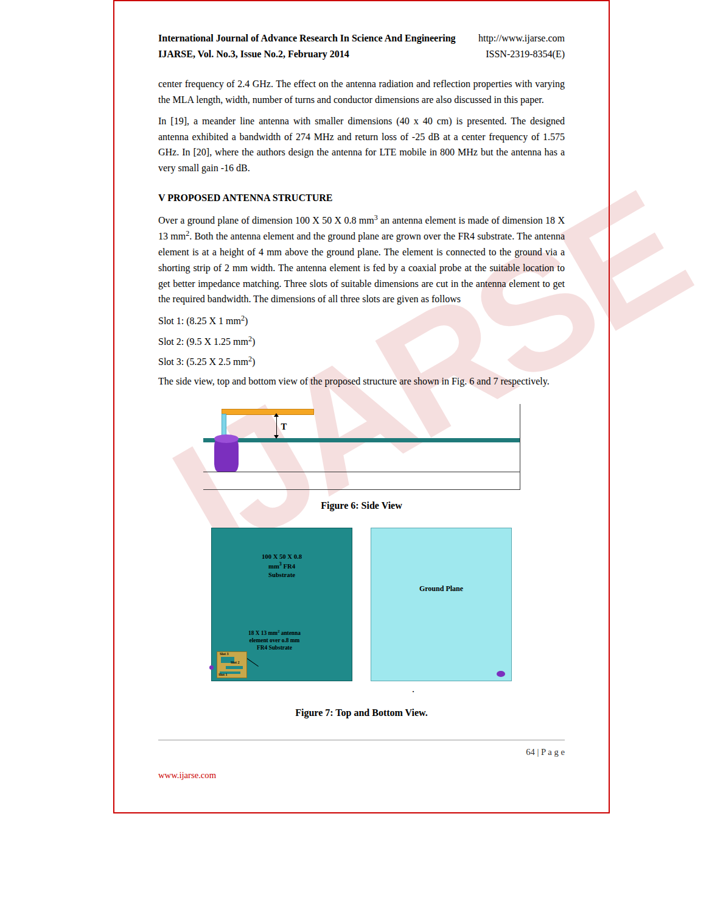IJARSE
International Journal of Advance Research In Science And Engineering
http://www.ijarse.com
IJARSE, Vol. No.3, Issue No.2, February 2014
ISSN-2319-8354(E)
center frequency of 2.4 GHz. The effect on the antenna radiation and reflection properties with varying the MLA length, width, number of turns and conductor dimensions are also discussed in this paper.
In [19], a meander line antenna with smaller dimensions (40 x 40 cm) is presented. The designed antenna exhibited a bandwidth of 274 MHz and return loss of -25 dB at a center frequency of 1.575 GHz. In [20], where the authors design the antenna for LTE mobile in 800 MHz but the antenna has a very small gain -16 dB.
V PROPOSED ANTENNA STRUCTURE
Over a ground plane of dimension 100 X 50 X 0.8 mm3 an antenna element is made of dimension 18 X 13 mm2. Both the antenna element and the ground plane are grown over the FR4 substrate. The antenna element is at a height of 4 mm above the ground plane. The element is connected to the ground via a shorting strip of 2 mm width. The antenna element is fed by a coaxial probe at the suitable location to get better impedance matching. Three slots of suitable dimensions are cut in the antenna element to get the required bandwidth. The dimensions of all three slots are given as follows
Slot 1: (8.25 X 1 mm2)
Slot 2: (9.5 X 1.25 mm2)
Slot 3: (5.25 X 2.5 mm2)
The side view, top and bottom view of the proposed structure are shown in Fig. 6 and 7 respectively.
T
Figure 6: Side View
100 X 50 X 0.8
mm3 FR4
Substrate
18 X 13 mm2 antenna
element over o.8 mm
FR4 Substrate
Slot 3
Slot 2
Slot 1
Ground Plane
.
Figure 7: Top and Bottom View.
64 | P a g e
www.ijarse.com